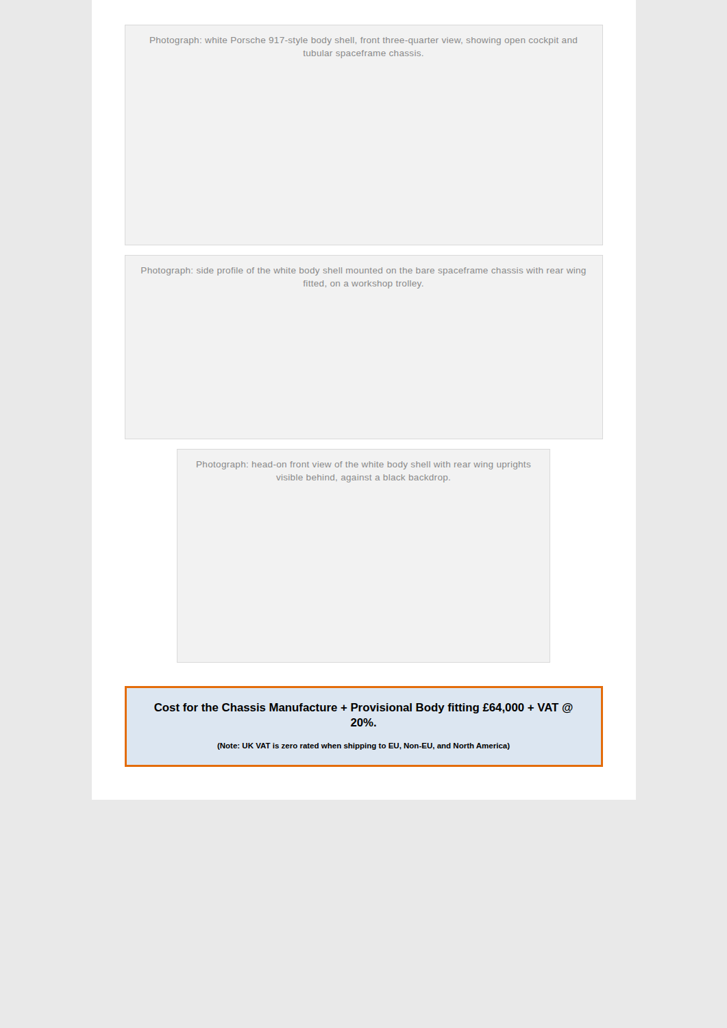Photograph: white Porsche 917-style body shell, front three-quarter view, showing open cockpit and tubular spaceframe chassis.
Photograph: side profile of the white body shell mounted on the bare spaceframe chassis with rear wing fitted, on a workshop trolley.
Photograph: head-on front view of the white body shell with rear wing uprights visible behind, against a black backdrop.
Cost for the Chassis Manufacture + Provisional Body fitting £64,000 + VAT @ 20%.
(Note: UK VAT is zero rated when shipping to EU, Non-EU, and North America)